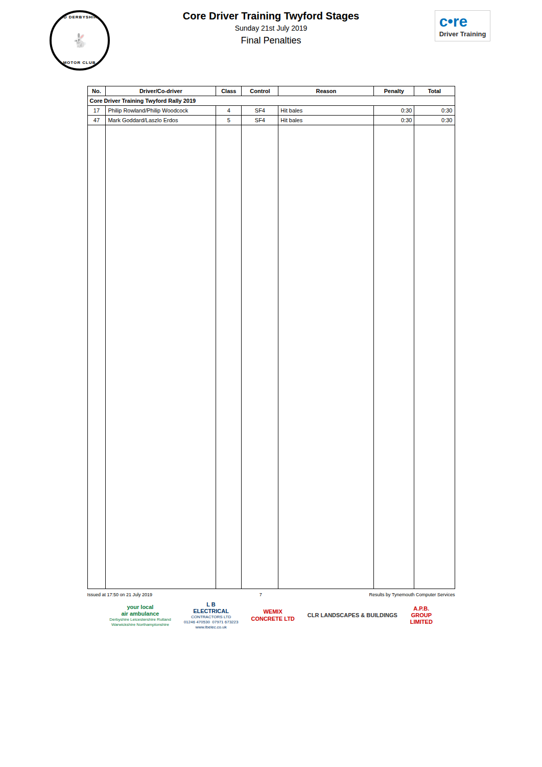MID DERBYSHIRE 🐇 MOTOR CLUB
Core Driver Training Twyford Stages
Sunday 21st July 2019
Final Penalties
c•re
Driver Training
| No. | Driver/Co-driver | Class | Control | Reason | Penalty | Total |
| --- | --- | --- | --- | --- | --- | --- |
| Core Driver Training Twyford Rally 2019 |
| 17 | Philip Rowland/Philip Woodcock | 4 | SF4 | Hit bales | 0:30 | 0:30 |
| 47 | Mark Goddard/Laszlo Erdos | 5 | SF4 | Hit bales | 0:30 | 0:30 |
Issued at 17:50 on 21 July 2019 7 Results by Tynemouth Computer Services
your local
air ambulance
Derbyshire Leicestershire Rutland
Warwickshire Northamptonshire
L B
ELECTRICAL
CONTRACTORS LTD
01246 470530 07971 673223
www.lbelec.co.uk
WEMIX
CONCRETE LTD
CLR LANDSCAPES & BUILDINGS
A.P.B.
GROUP
LIMITED